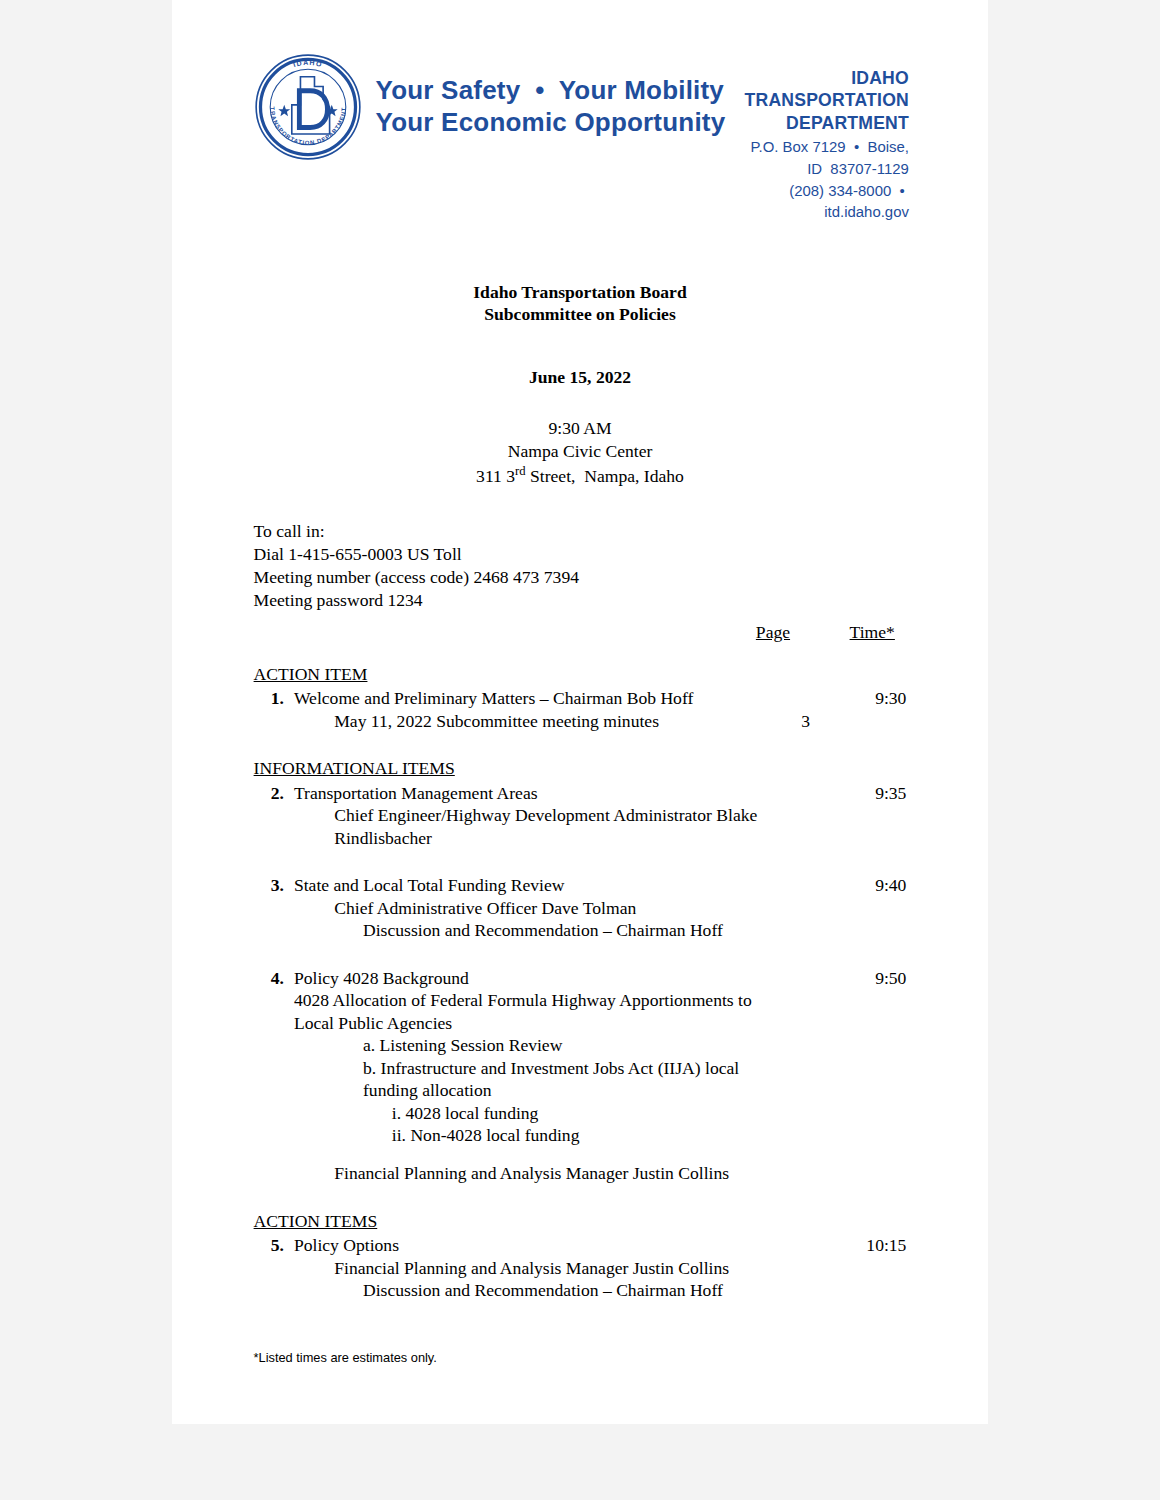IDAHO TRANSPORTATION DEPARTMENT
Your Safety • Your Mobility
Your Economic Opportunity
IDAHO TRANSPORTATION DEPARTMENT
P.O. Box 7129 • Boise, ID 83707-1129
(208) 334-8000 • itd.idaho.gov
Idaho Transportation Board
Subcommittee on Policies
June 15, 2022
9:30 AM
Nampa Civic Center
311 3rd Street, Nampa, Idaho
To call in:
Dial 1-415-655-0003 US Toll
Meeting number (access code) 2468 473 7394
Meeting password 1234
Page Time*
ACTION ITEM
1.
Welcome and Preliminary Matters – Chairman Bob Hoff
9:30
May 11, 2022 Subcommittee meeting minutes
3
INFORMATIONAL ITEMS
2.
Transportation Management Areas
9:35
Chief Engineer/Highway Development Administrator Blake Rindlisbacher
3.
State and Local Total Funding Review
9:40
Chief Administrative Officer Dave Tolman
Discussion and Recommendation – Chairman Hoff
4.
Policy 4028 Background
9:50
4028 Allocation of Federal Formula Highway Apportionments to
Local Public Agencies
a. Listening Session Review
b. Infrastructure and Investment Jobs Act (IIJA) local funding allocation
i. 4028 local funding
ii. Non-4028 local funding
Financial Planning and Analysis Manager Justin Collins
ACTION ITEMS
5.
Policy Options
10:15
Financial Planning and Analysis Manager Justin Collins
Discussion and Recommendation – Chairman Hoff
*Listed times are estimates only.